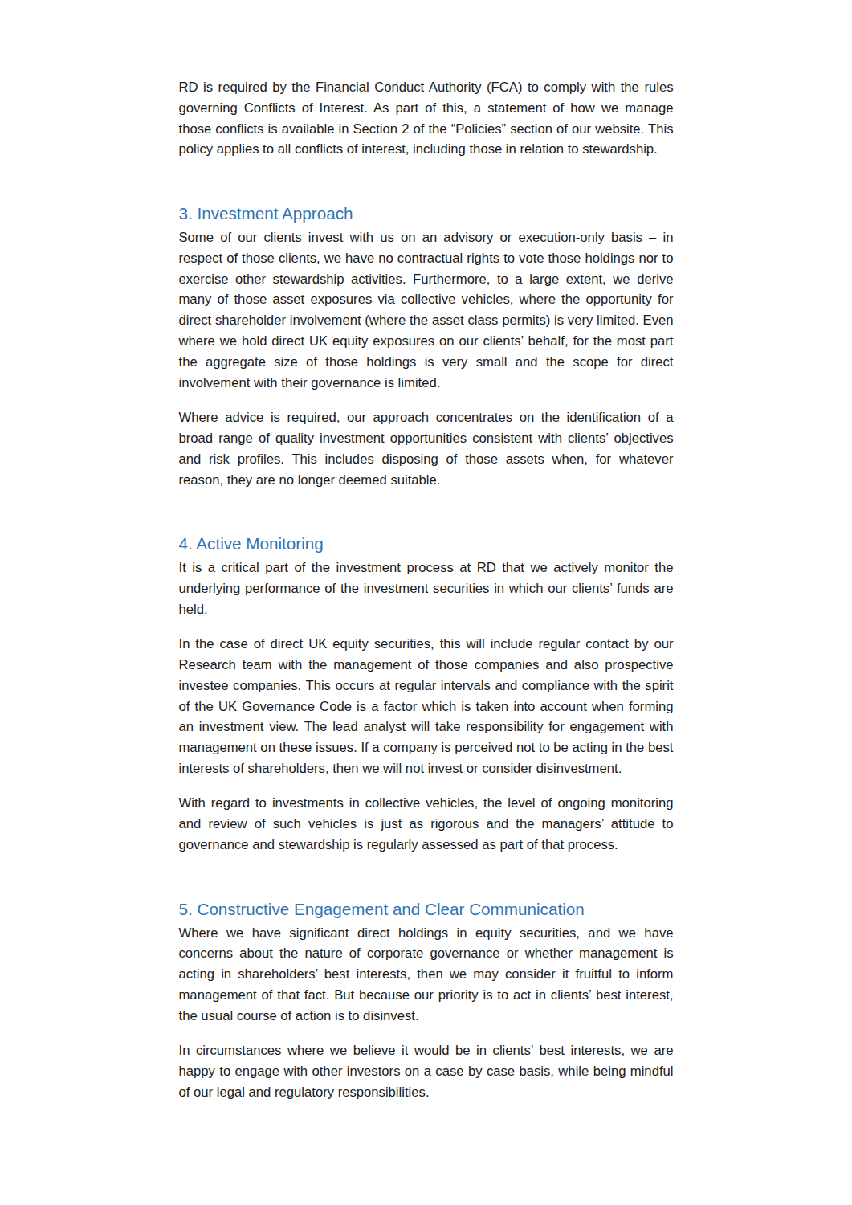RD is required by the Financial Conduct Authority (FCA) to comply with the rules governing Conflicts of Interest. As part of this, a statement of how we manage those conflicts is available in Section 2 of the “Policies” section of our website. This policy applies to all conflicts of interest, including those in relation to stewardship.
3. Investment Approach
Some of our clients invest with us on an advisory or execution-only basis – in respect of those clients, we have no contractual rights to vote those holdings nor to exercise other stewardship activities. Furthermore, to a large extent, we derive many of those asset exposures via collective vehicles, where the opportunity for direct shareholder involvement (where the asset class permits) is very limited. Even where we hold direct UK equity exposures on our clients’ behalf, for the most part the aggregate size of those holdings is very small and the scope for direct involvement with their governance is limited.
Where advice is required, our approach concentrates on the identification of a broad range of quality investment opportunities consistent with clients’ objectives and risk profiles. This includes disposing of those assets when, for whatever reason, they are no longer deemed suitable.
4. Active Monitoring
It is a critical part of the investment process at RD that we actively monitor the underlying performance of the investment securities in which our clients’ funds are held.
In the case of direct UK equity securities, this will include regular contact by our Research team with the management of those companies and also prospective investee companies. This occurs at regular intervals and compliance with the spirit of the UK Governance Code is a factor which is taken into account when forming an investment view. The lead analyst will take responsibility for engagement with management on these issues. If a company is perceived not to be acting in the best interests of shareholders, then we will not invest or consider disinvestment.
With regard to investments in collective vehicles, the level of ongoing monitoring and review of such vehicles is just as rigorous and the managers’ attitude to governance and stewardship is regularly assessed as part of that process.
5. Constructive Engagement and Clear Communication
Where we have significant direct holdings in equity securities, and we have concerns about the nature of corporate governance or whether management is acting in shareholders’ best interests, then we may consider it fruitful to inform management of that fact. But because our priority is to act in clients’ best interest, the usual course of action is to disinvest.
In circumstances where we believe it would be in clients’ best interests, we are happy to engage with other investors on a case by case basis, while being mindful of our legal and regulatory responsibilities.